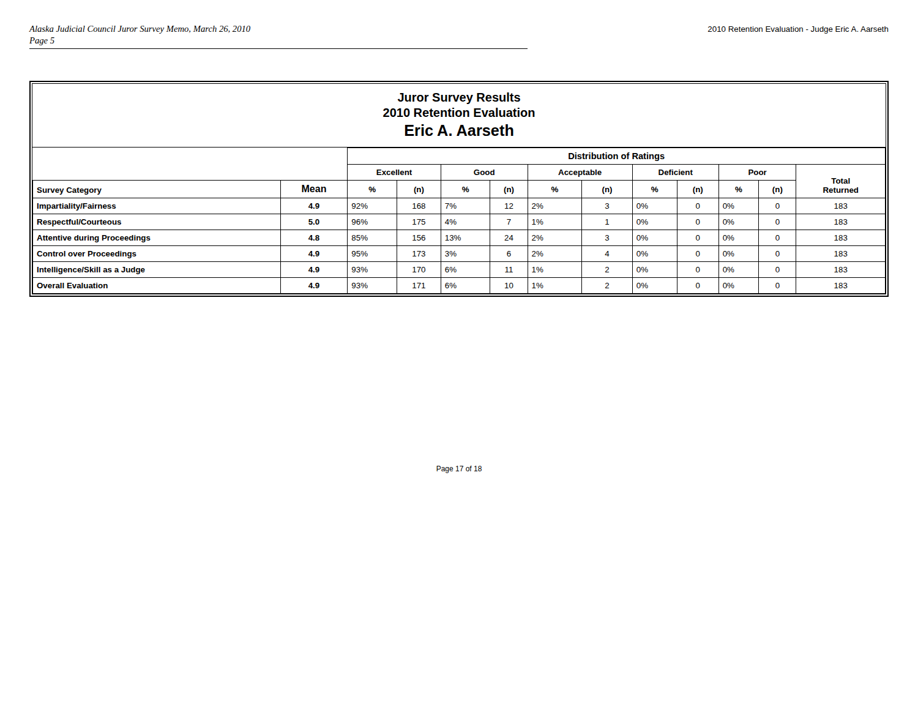Alaska Judicial Council Juror Survey Memo, March 26, 2010
Page 5
2010 Retention Evaluation - Judge Eric A. Aarseth
Juror Survey Results
2010 Retention Evaluation
Eric A. Aarseth
| | Distribution of Ratings |
| Excellent | Good | Acceptable | Deficient | Poor | Total Returned |
| Survey Category | Mean | % | (n) | % | (n) | % | (n) | % | (n) | % | (n) |
| Impartiality/Fairness | 4.9 | 92% | 168 | 7% | 12 | 2% | 3 | 0% | 0 | 0% | 0 | 183 |
| Respectful/Courteous | 5.0 | 96% | 175 | 4% | 7 | 1% | 1 | 0% | 0 | 0% | 0 | 183 |
| Attentive during Proceedings | 4.8 | 85% | 156 | 13% | 24 | 2% | 3 | 0% | 0 | 0% | 0 | 183 |
| Control over Proceedings | 4.9 | 95% | 173 | 3% | 6 | 2% | 4 | 0% | 0 | 0% | 0 | 183 |
| Intelligence/Skill as a Judge | 4.9 | 93% | 170 | 6% | 11 | 1% | 2 | 0% | 0 | 0% | 0 | 183 |
| Overall Evaluation | 4.9 | 93% | 171 | 6% | 10 | 1% | 2 | 0% | 0 | 0% | 0 | 183 |
Page 17 of 18